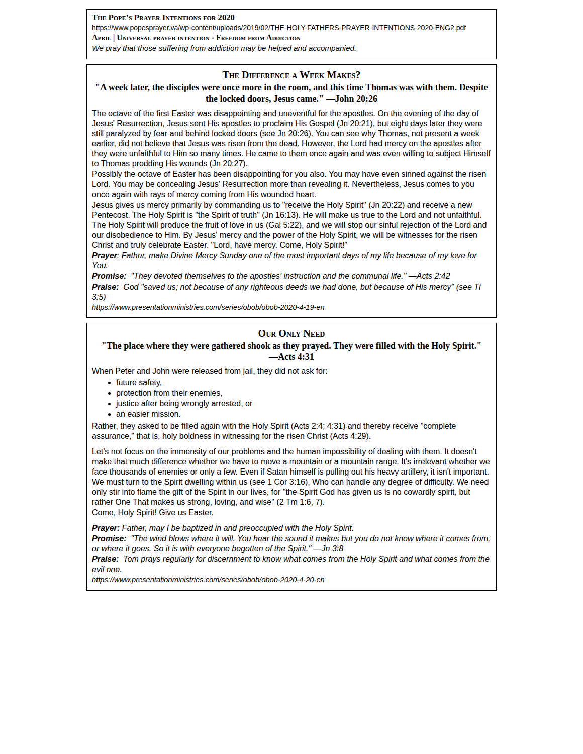The Pope’s Prayer Intentions for 2020
https://www.popesprayer.va/wp-content/uploads/2019/02/THE-HOLY-FATHERS-PRAYER-INTENTIONS-2020-ENG2.pdf
April | Universal prayer intention - Freedom from Addiction
We pray that those suffering from addiction may be helped and accompanied.
The Difference a Week Makes?
"A week later, the disciples were once more in the room, and this time Thomas was with them. Despite the locked doors, Jesus came." —John 20:26
The octave of the first Easter was disappointing and uneventful for the apostles. On the evening of the day of Jesus' Resurrection, Jesus sent His apostles to proclaim His Gospel (Jn 20:21), but eight days later they were still paralyzed by fear and behind locked doors (see Jn 20:26). You can see why Thomas, not present a week earlier, did not believe that Jesus was risen from the dead. However, the Lord had mercy on the apostles after they were unfaithful to Him so many times. He came to them once again and was even willing to subject Himself to Thomas prodding His wounds (Jn 20:27).
Possibly the octave of Easter has been disappointing for you also. You may have even sinned against the risen Lord. You may be concealing Jesus' Resurrection more than revealing it. Nevertheless, Jesus comes to you once again with rays of mercy coming from His wounded heart.
Jesus gives us mercy primarily by commanding us to "receive the Holy Spirit" (Jn 20:22) and receive a new Pentecost. The Holy Spirit is "the Spirit of truth" (Jn 16:13). He will make us true to the Lord and not unfaithful. The Holy Spirit will produce the fruit of love in us (Gal 5:22), and we will stop our sinful rejection of the Lord and our disobedience to Him. By Jesus' mercy and the power of the Holy Spirit, we will be witnesses for the risen Christ and truly celebrate Easter. "Lord, have mercy. Come, Holy Spirit!"
Prayer: Father, make Divine Mercy Sunday one of the most important days of my life because of my love for You.
Promise: "They devoted themselves to the apostles' instruction and the communal life." —Acts 2:42
Praise: God "saved us; not because of any righteous deeds we had done, but because of His mercy" (see Ti 3:5)
https://www.presentationministries.com/series/obob/obob-2020-4-19-en
Our Only Need
"The place where they were gathered shook as they prayed. They were filled with the Holy Spirit."
—Acts 4:31
When Peter and John were released from jail, they did not ask for:
future safety,
protection from their enemies,
justice after being wrongly arrested, or
an easier mission.
Rather, they asked to be filled again with the Holy Spirit (Acts 2:4; 4:31) and thereby receive "complete assurance," that is, holy boldness in witnessing for the risen Christ (Acts 4:29).
Let's not focus on the immensity of our problems and the human impossibility of dealing with them. It doesn't make that much difference whether we have to move a mountain or a mountain range. It's irrelevant whether we face thousands of enemies or only a few. Even if Satan himself is pulling out his heavy artillery, it isn't important. We must turn to the Spirit dwelling within us (see 1 Cor 3:16), Who can handle any degree of difficulty. We need only stir into flame the gift of the Spirit in our lives, for "the Spirit God has given us is no cowardly spirit, but rather One That makes us strong, loving, and wise" (2 Tm 1:6, 7).
Come, Holy Spirit! Give us Easter.
Prayer: Father, may I be baptized in and preoccupied with the Holy Spirit.
Promise: "The wind blows where it will. You hear the sound it makes but you do not know where it comes from, or where it goes. So it is with everyone begotten of the Spirit." —Jn 3:8
Praise: Tom prays regularly for discernment to know what comes from the Holy Spirit and what comes from the evil one.
https://www.presentationministries.com/series/obob/obob-2020-4-20-en